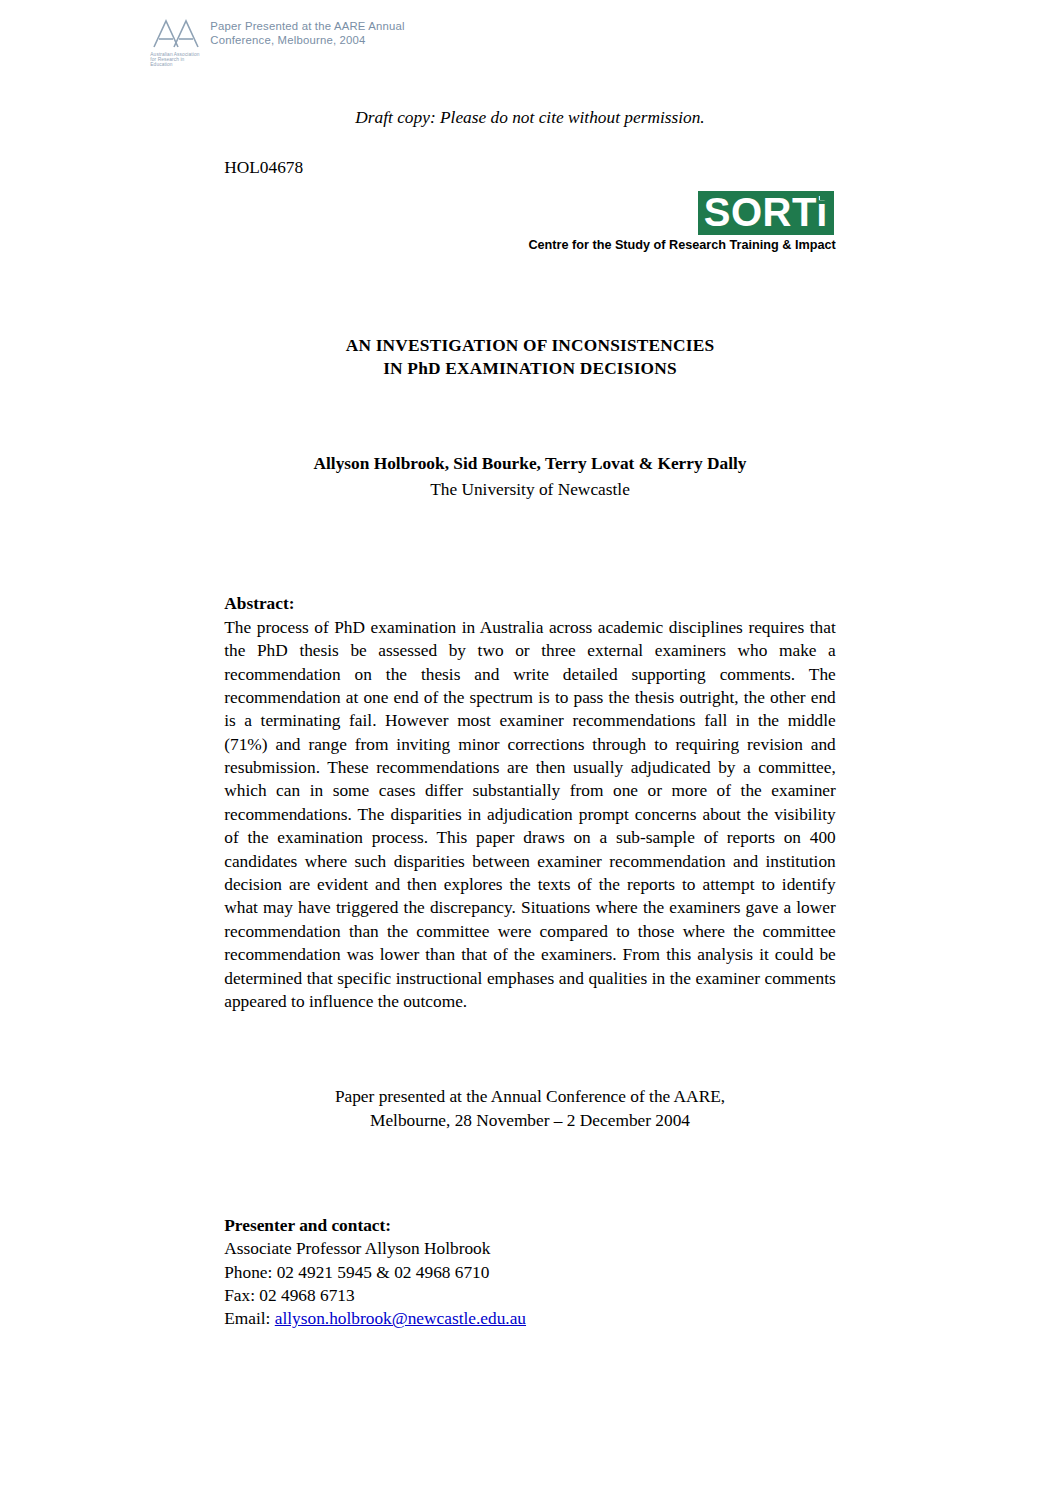Australian Association
for Research in Education
Paper Presented at the AARE Annual
Conference, Melbourne, 2004
Draft copy: Please do not cite without permission.
HOL04678
SORTi
Centre for the Study of Research Training & Impact
An Investigation of Inconsistencies
in PhD Examination Decisions
Allyson Holbrook, Sid Bourke, Terry Lovat & Kerry Dally
The University of Newcastle
Abstract:
The process of PhD examination in Australia across academic disciplines requires that the PhD thesis be assessed by two or three external examiners who make a recommendation on the thesis and write detailed supporting comments. The recommendation at one end of the spectrum is to pass the thesis outright, the other end is a terminating fail. However most examiner recommendations fall in the middle (71%) and range from inviting minor corrections through to requiring revision and resubmission. These recommendations are then usually adjudicated by a committee, which can in some cases differ substantially from one or more of the examiner recommendations. The disparities in adjudication prompt concerns about the visibility of the examination process. This paper draws on a sub-sample of reports on 400 candidates where such disparities between examiner recommendation and institution decision are evident and then explores the texts of the reports to attempt to identify what may have triggered the discrepancy. Situations where the examiners gave a lower recommendation than the committee were compared to those where the committee recommendation was lower than that of the examiners. From this analysis it could be determined that specific instructional emphases and qualities in the examiner comments appeared to influence the outcome.
Paper presented at the Annual Conference of the AARE,
Melbourne, 28 November – 2 December 2004
Presenter and contact:
Associate Professor Allyson Holbrook
Phone: 02 4921 5945 & 02 4968 6710
Fax: 02 4968 6713
Email: allyson.holbrook@newcastle.edu.au